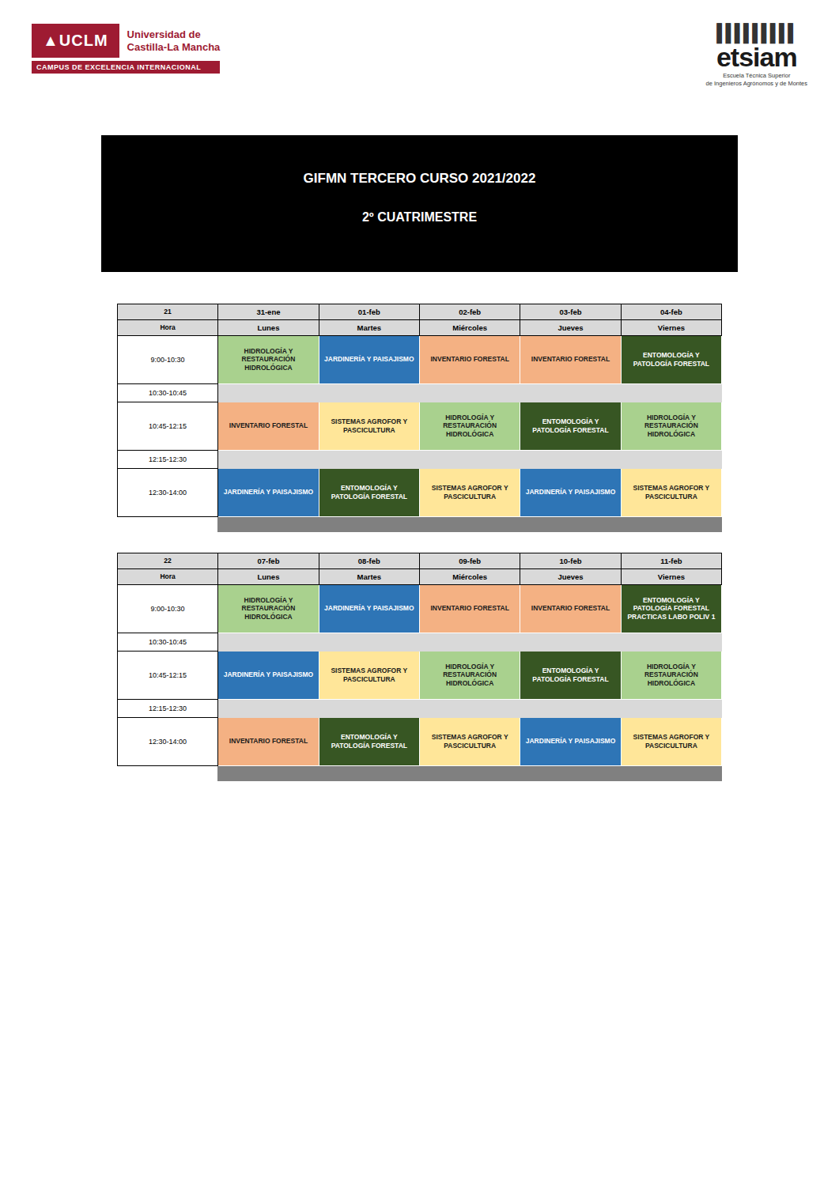▲UCLM
Universidad de
Castilla-La Mancha
CAMPUS DE EXCELENCIA INTERNACIONAL
▌▌▌▌▌▌▌▌▌
etsiam
Escuela Técnica Superior
de Ingenieros Agrónomos y de Montes
GIFMN TERCERO CURSO 2021/2022
2º CUATRIMESTRE
| 21 | 31-ene | 01-feb | 02-feb | 03-feb | 04-feb |
| Hora | Lunes | Martes | Miércoles | Jueves | Viernes |
| 9:00-10:30 | HIDROLOGÍA Y RESTAURACIÓN HIDROLÓGICA | JARDINERÍA Y PAISAJISMO | INVENTARIO FORESTAL | INVENTARIO FORESTAL | ENTOMOLOGÍA Y PATOLOGÍA FORESTAL |
| 10:30-10:45 | | | | | |
| 10:45-12:15 | INVENTARIO FORESTAL | SISTEMAS AGROFOR Y PASCICULTURA | HIDROLOGÍA Y RESTAURACIÓN HIDROLÓGICA | ENTOMOLOGÍA Y PATOLOGÍA FORESTAL | HIDROLOGÍA Y RESTAURACIÓN HIDROLÓGICA |
| 12:15-12:30 | | | | | |
| 12:30-14:00 | JARDINERÍA Y PAISAJISMO | ENTOMOLOGÍA Y PATOLOGÍA FORESTAL | SISTEMAS AGROFOR Y PASCICULTURA | JARDINERÍA Y PAISAJISMO | SISTEMAS AGROFOR Y PASCICULTURA |
| 22 | 07-feb | 08-feb | 09-feb | 10-feb | 11-feb |
| Hora | Lunes | Martes | Miércoles | Jueves | Viernes |
| 9:00-10:30 | HIDROLOGÍA Y RESTAURACIÓN HIDROLÓGICA | JARDINERÍA Y PAISAJISMO | INVENTARIO FORESTAL | INVENTARIO FORESTAL | ENTOMOLOGÍA Y PATOLOGÍA FORESTAL PRACTICAS LABO POLIV 1 |
| 10:30-10:45 | | | | | |
| 10:45-12:15 | JARDINERÍA Y PAISAJISMO | SISTEMAS AGROFOR Y PASCICULTURA | HIDROLOGÍA Y RESTAURACIÓN HIDROLÓGICA | ENTOMOLOGÍA Y PATOLOGÍA FORESTAL | HIDROLOGÍA Y RESTAURACIÓN HIDROLÓGICA |
| 12:15-12:30 | | | | | |
| 12:30-14:00 | INVENTARIO FORESTAL | ENTOMOLOGÍA Y PATOLOGÍA FORESTAL | SISTEMAS AGROFOR Y PASCICULTURA | JARDINERÍA Y PAISAJISMO | SISTEMAS AGROFOR Y PASCICULTURA |